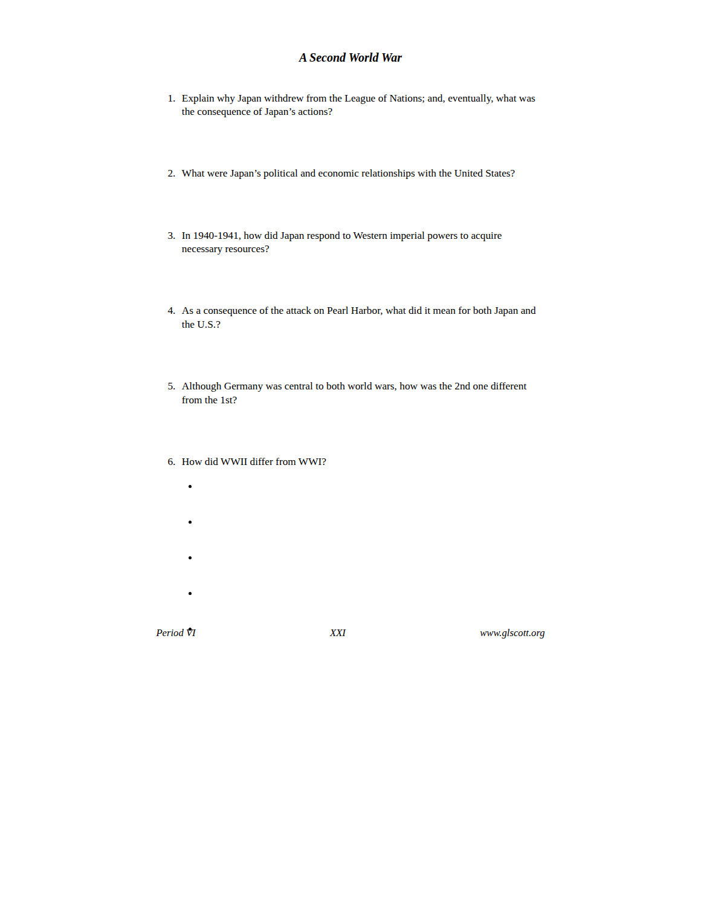A Second World War
Explain why Japan withdrew from the League of Nations; and, eventually, what was the consequence of Japan’s actions?
What were Japan’s political and economic relationships with the United States?
In 1940-1941, how did Japan respond to Western imperial powers to acquire necessary resources?
As a consequence of the attack on Pearl Harbor, what did it mean for both Japan and the U.S.?
Although Germany was central to both world wars, how was the 2nd one different from the 1st?
How did WWII differ from WWI?
Period VI XXI www.glscott.org